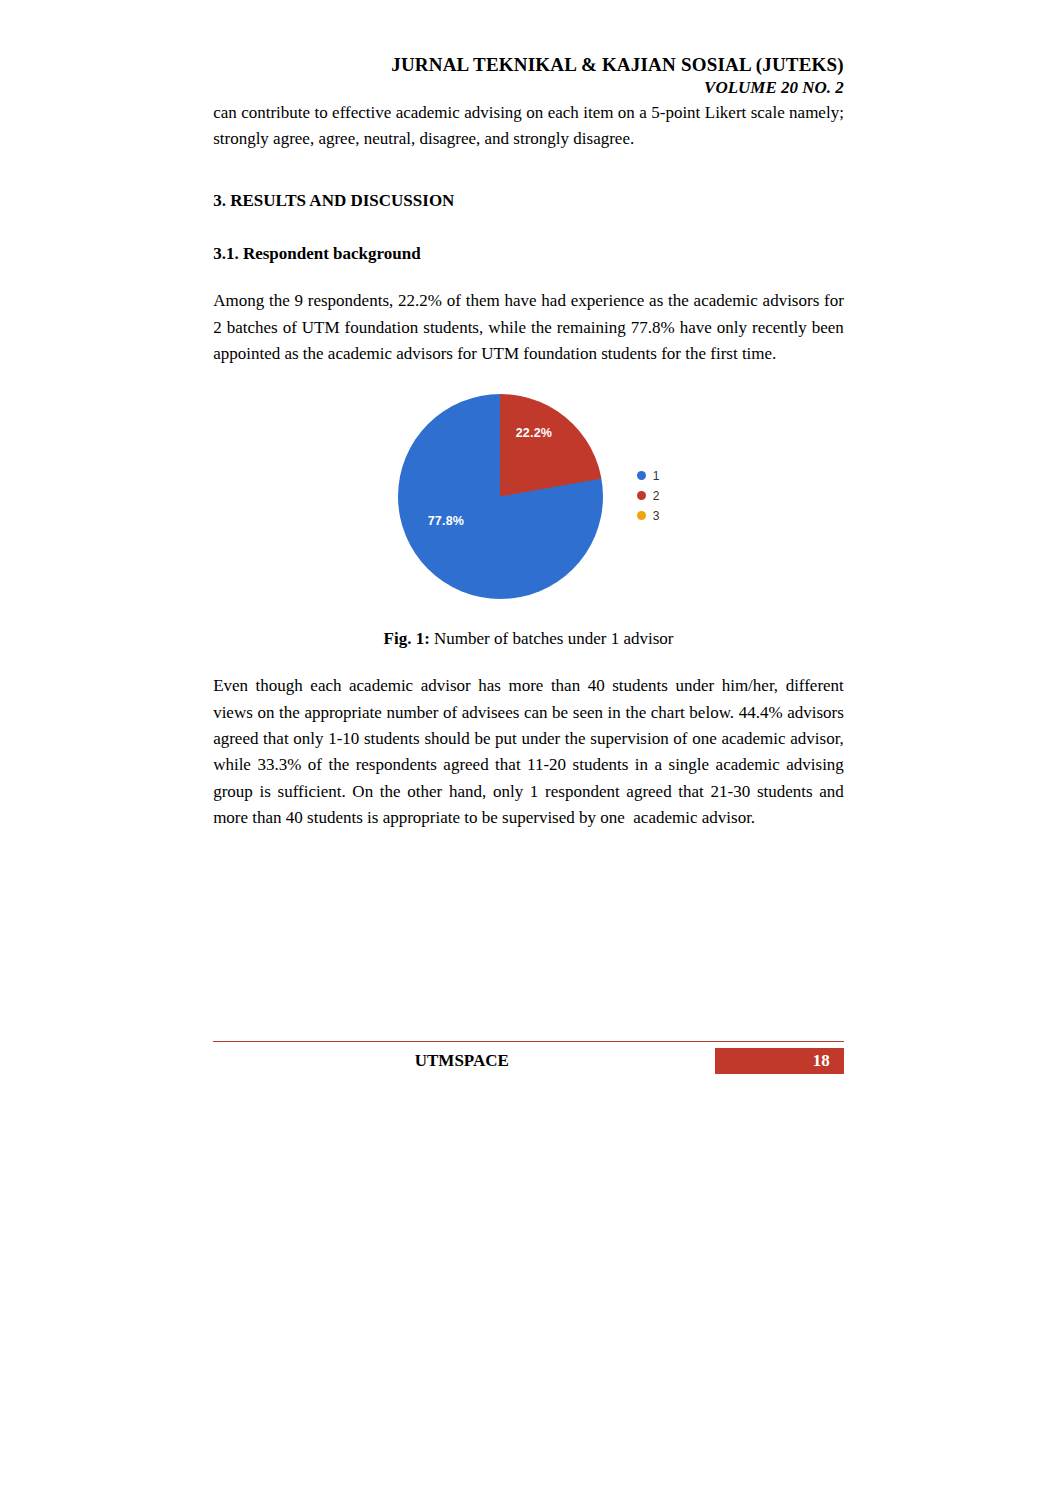JURNAL TEKNIKAL & KAJIAN SOSIAL (JUTEKS)
VOLUME 20 NO. 2
can contribute to effective academic advising on each item on a 5-point Likert scale namely; strongly agree, agree, neutral, disagree, and strongly disagree.
3. RESULTS AND DISCUSSION
3.1. Respondent background
Among the 9 respondents, 22.2% of them have had experience as the academic advisors for 2 batches of UTM foundation students, while the remaining 77.8% have only recently been appointed as the academic advisors for UTM foundation students for the first time.
22.2% 77.8%
1
2
3
Fig. 1: Number of batches under 1 advisor
Even though each academic advisor has more than 40 students under him/her, different views on the appropriate number of advisees can be seen in the chart below. 44.4% advisors agreed that only 1-10 students should be put under the supervision of one academic advisor, while 33.3% of the respondents agreed that 11-20 students in a single academic advising group is sufficient. On the other hand, only 1 respondent agreed that 21-30 students and more than 40 students is appropriate to be supervised by one academic advisor.
UTMSPACE
18